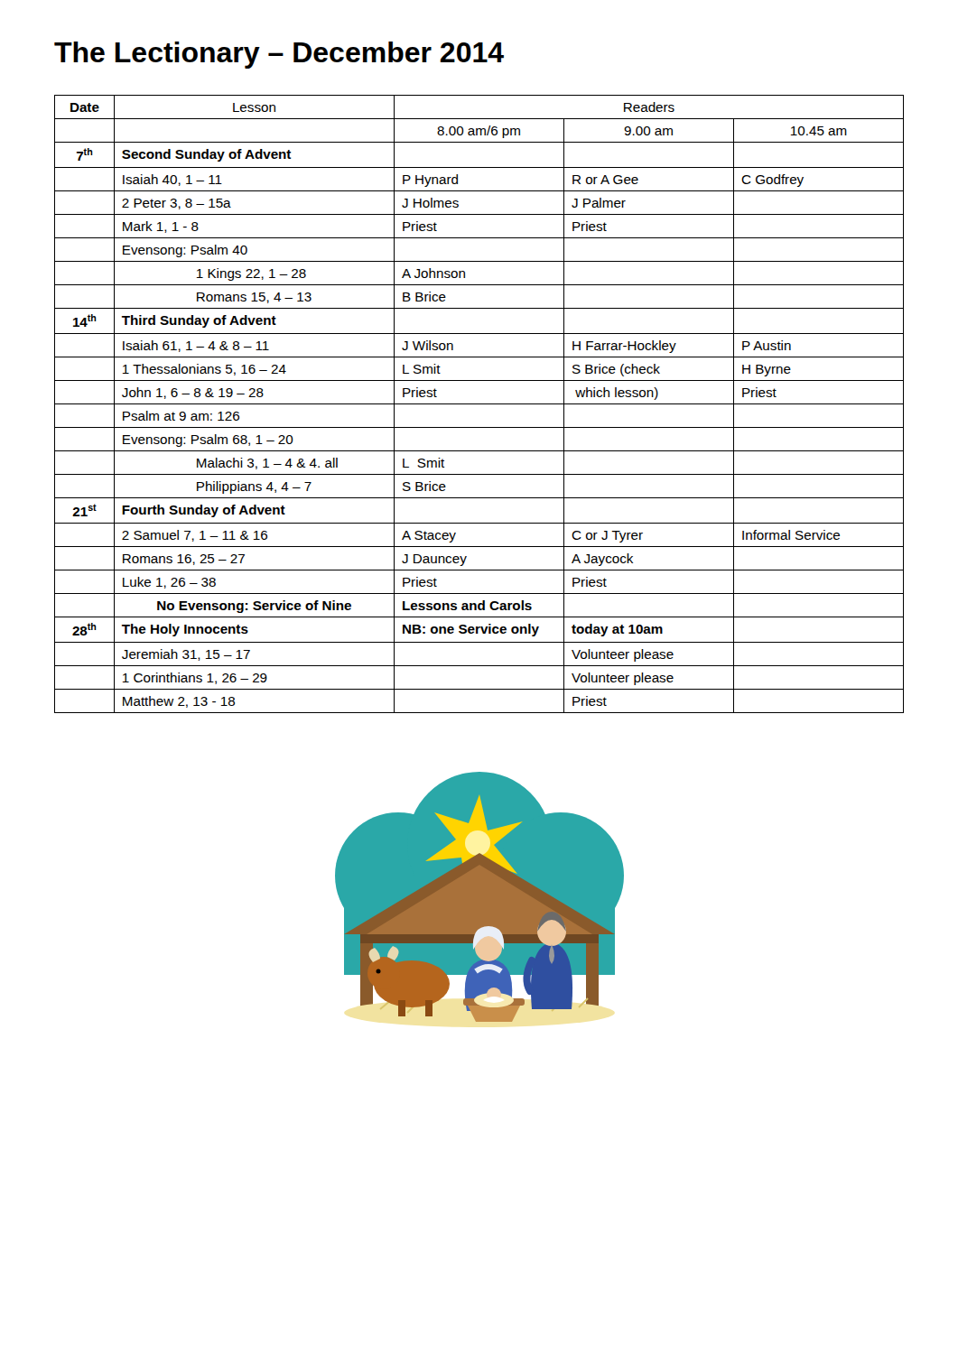The Lectionary – December 2014
| Date | Lesson | Readers |
| --- | --- | --- |
| | | 8.00 am/6 pm | 9.00 am | 10.45 am |
| 7 th | Second Sunday of Advent | | | |
| | Isaiah 40, 1 – 11 | P Hynard | R or A Gee | C Godfrey |
| | 2 Peter 3, 8 – 15a | J Holmes | J Palmer | |
| | Mark 1, 1 - 8 | Priest | Priest | |
| | Evensong: Psalm 40 | | | |
| | 1 Kings 22, 1 – 28 | A Johnson | | |
| | Romans 15, 4 – 13 | B Brice | | |
| 14 th | Third Sunday of Advent | | | |
| | Isaiah 61, 1 – 4 & 8 – 11 | J Wilson | H Farrar-Hockley | P Austin |
| | 1 Thessalonians 5, 16 – 24 | L Smit | S Brice (check | H Byrne |
| | John 1, 6 – 8 & 19 – 28 | Priest | which lesson) | Priest |
| | Psalm at 9 am: 126 | | | |
| | Evensong: Psalm 68, 1 – 20 | | | |
| | Malachi 3, 1 – 4 & 4. all | L Smit | | |
| | Philippians 4, 4 – 7 | S Brice | | |
| 21 st | Fourth Sunday of Advent | | | |
| | 2 Samuel 7, 1 – 11 & 16 | A Stacey | C or J Tyrer | Informal Service |
| | Romans 16, 25 – 27 | J Dauncey | A Jaycock | |
| | Luke 1, 26 – 38 | Priest | Priest | |
| | No Evensong: Service of Nine | Lessons and Carols | | |
| 28 th | The Holy Innocents | NB: one Service only | today at 10am | |
| | Jeremiah 31, 15 – 17 | | Volunteer please | |
| | 1 Corinthians 1, 26 – 29 | | Volunteer please | |
| | Matthew 2, 13 - 18 | | Priest | |